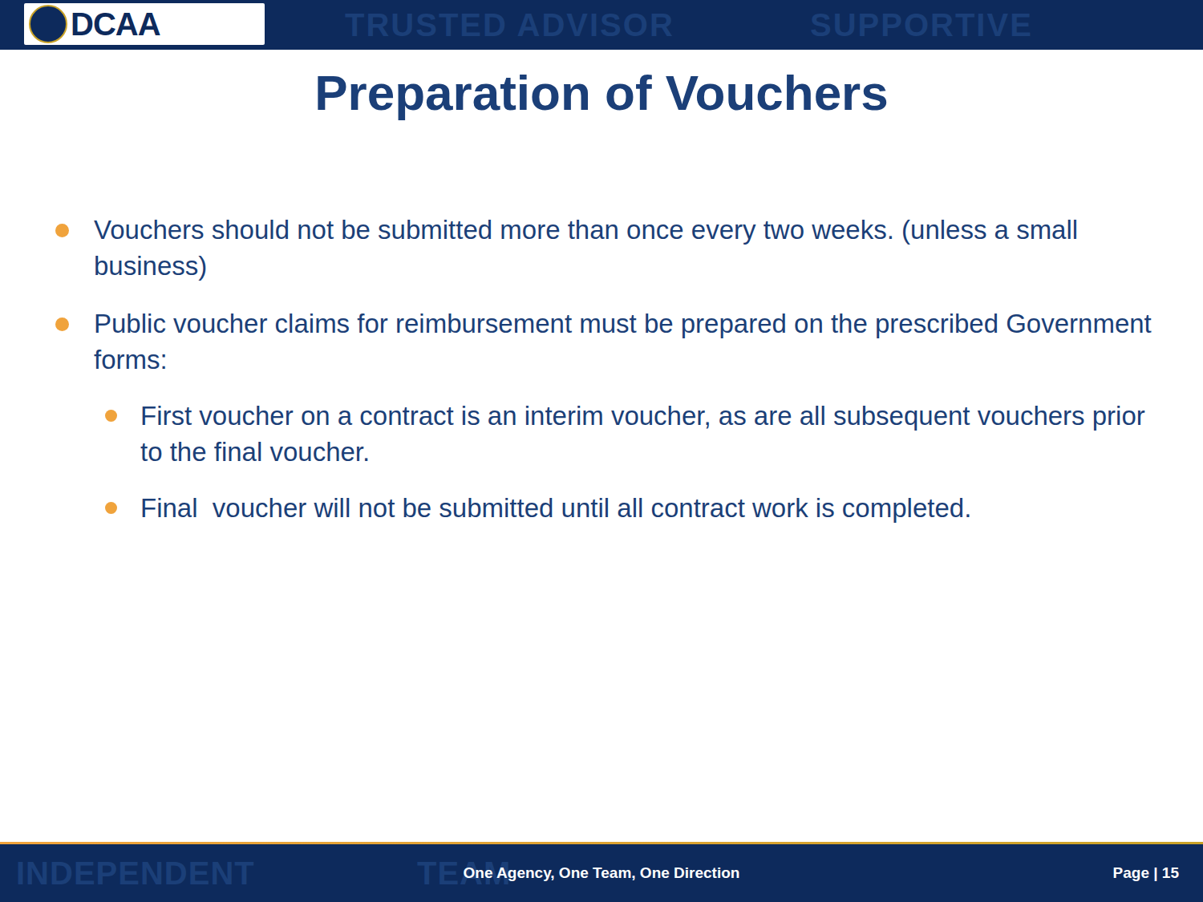TRUSTED ADVISOR SUPPORTIVE
DCAA
Preparation of Vouchers
Vouchers should not be submitted more than once every two weeks. (unless a small business)
Public voucher claims for reimbursement must be prepared on the prescribed Government forms:
First voucher on a contract is an interim voucher, as are all subsequent vouchers prior to the final voucher.
Final voucher will not be submitted until all contract work is completed.
INDEPENDENT TEAM One Agency, One Team, One Direction Page | 15